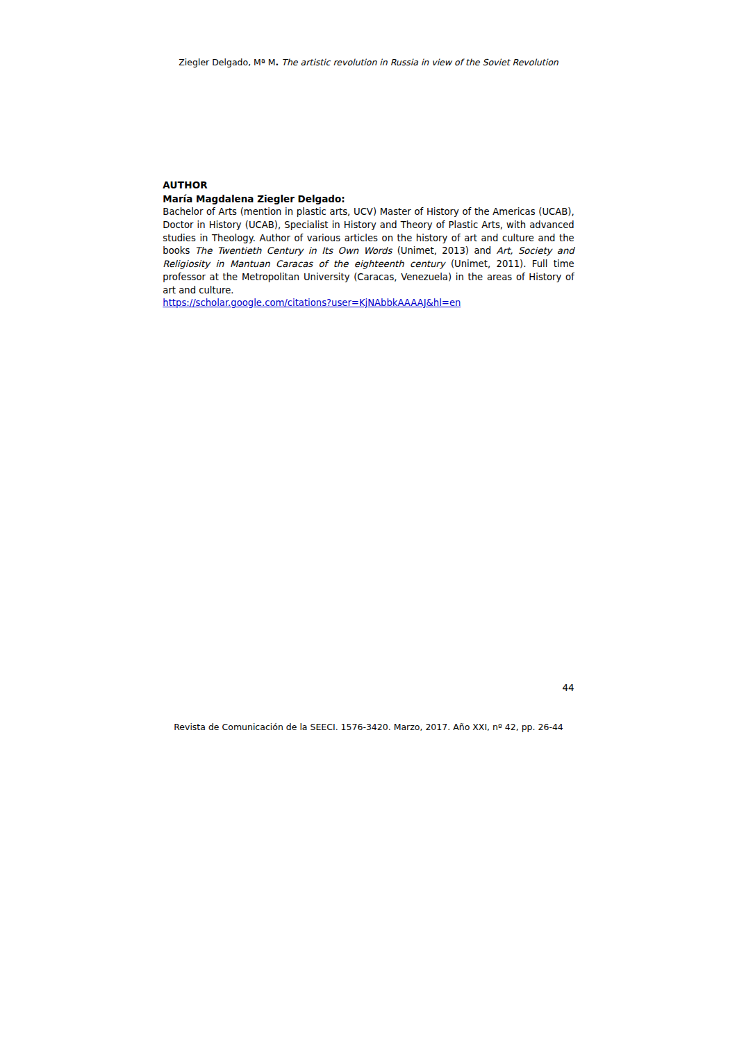Ziegler Delgado, Mª M. The artistic revolution in Russia in view of the Soviet Revolution
AUTHOR
María Magdalena Ziegler Delgado:
Bachelor of Arts (mention in plastic arts, UCV) Master of History of the Americas (UCAB), Doctor in History (UCAB), Specialist in History and Theory of Plastic Arts, with advanced studies in Theology. Author of various articles on the history of art and culture and the books The Twentieth Century in Its Own Words (Unimet, 2013) and Art, Society and Religiosity in Mantuan Caracas of the eighteenth century (Unimet, 2011). Full time professor at the Metropolitan University (Caracas, Venezuela) in the areas of History of art and culture.
https://scholar.google.com/citations?user=KjNAbbkAAAAJ&hl=en
44
Revista de Comunicación de la SEECI. 1576-3420. Marzo, 2017. Año XXI, nº 42, pp. 26-44